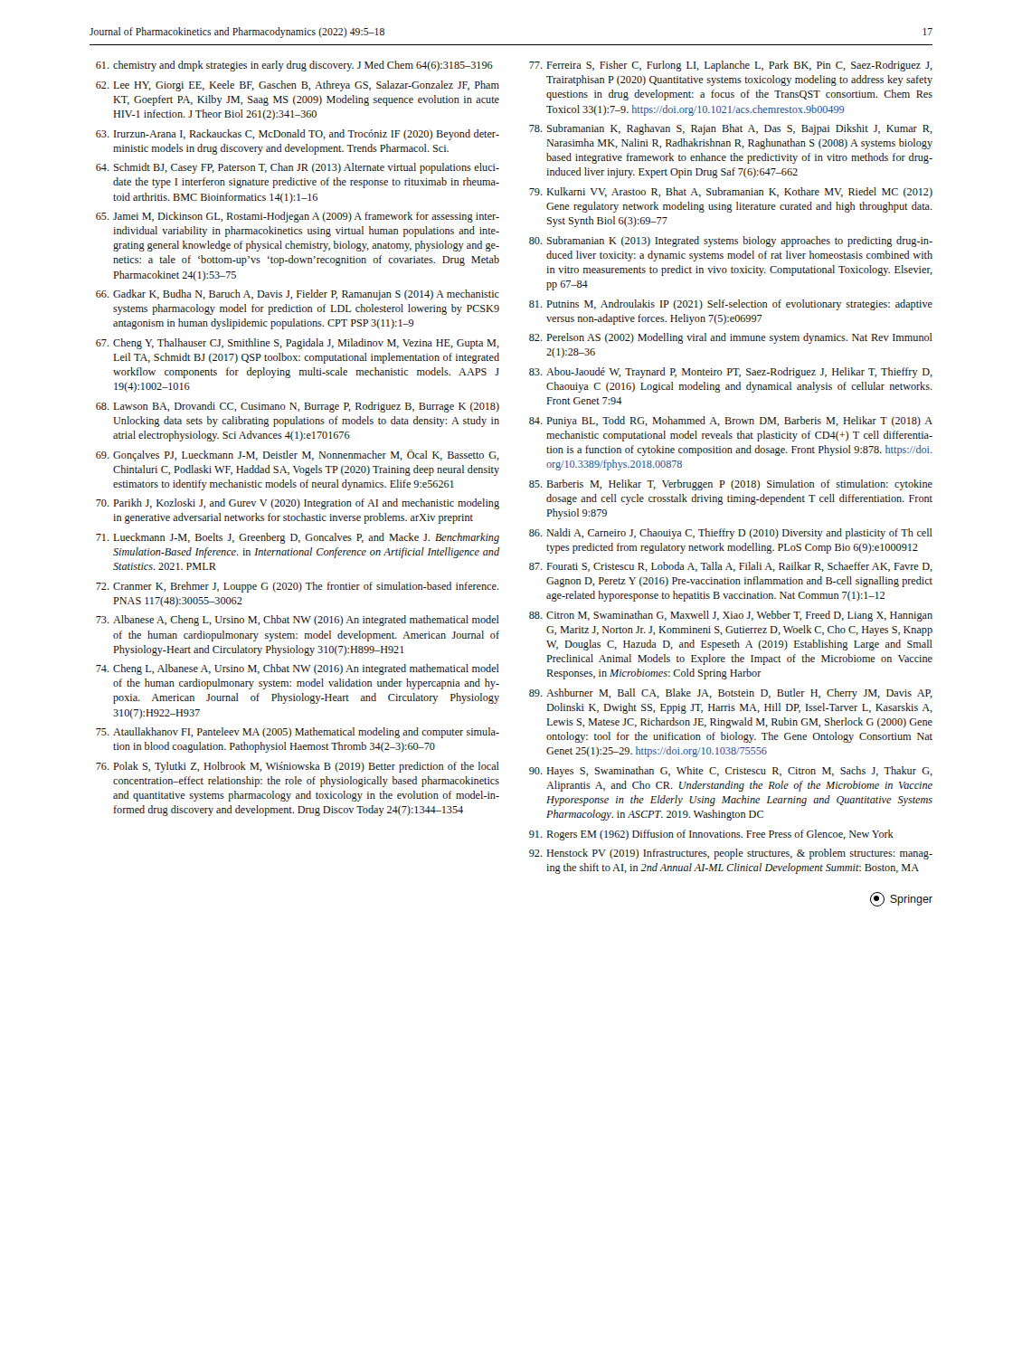Journal of Pharmacokinetics and Pharmacodynamics (2022) 49:5–18
17
61chemistry and dmpk strategies in early drug discovery. J Med Chem 64(6):3185–3196
62 Lee HY, Giorgi EE, Keele BF, Gaschen B, Athreya GS, Salazar-Gonzalez JF, Pham KT, Goepfert PA, Kilby JM, Saag MS (2009) Modeling sequence evolution in acute HIV-1 infection. J Theor Biol 261(2):341–360
63 Irurzun-Arana I, Rackauckas C, McDonald TO, and Trocóniz IF (2020) Beyond deterministic models in drug discovery and development. Trends Pharmacol. Sci.
64 Schmidt BJ, Casey FP, Paterson T, Chan JR (2013) Alternate virtual populations elucidate the type I interferon signature predictive of the response to rituximab in rheumatoid arthritis. BMC Bioinformatics 14(1):1–16
65 Jamei M, Dickinson GL, Rostami-Hodjegan A (2009) A framework for assessing inter-individual variability in pharmacokinetics using virtual human populations and integrating general knowledge of physical chemistry, biology, anatomy, physiology and genetics: a tale of ‘bottom-up’vs ‘top-down’recognition of covariates. Drug Metab Pharmacokinet 24(1):53–75
66 Gadkar K, Budha N, Baruch A, Davis J, Fielder P, Ramanujan S (2014) A mechanistic systems pharmacology model for prediction of LDL cholesterol lowering by PCSK9 antagonism in human dyslipidemic populations. CPT PSP 3(11):1–9
67 Cheng Y, Thalhauser CJ, Smithline S, Pagidala J, Miladinov M, Vezina HE, Gupta M, Leil TA, Schmidt BJ (2017) QSP toolbox: computational implementation of integrated workflow components for deploying multi-scale mechanistic models. AAPS J 19(4):1002–1016
68 Lawson BA, Drovandi CC, Cusimano N, Burrage P, Rodriguez B, Burrage K (2018) Unlocking data sets by calibrating populations of models to data density: A study in atrial electrophysiology. Sci Advances 4(1):e1701676
69 Gonçalves PJ, Lueckmann J-M, Deistler M, Nonnenmacher M, Öcal K, Bassetto G, Chintaluri C, Podlaski WF, Haddad SA, Vogels TP (2020) Training deep neural density estimators to identify mechanistic models of neural dynamics. Elife 9:e56261
70 Parikh J, Kozloski J, and Gurev V (2020) Integration of AI and mechanistic modeling in generative adversarial networks for stochastic inverse problems. arXiv preprint
71 Lueckmann J-M, Boelts J, Greenberg D, Goncalves P, and Macke J. Benchmarking Simulation-Based Inference. in International Conference on Artificial Intelligence and Statistics. 2021. PMLR
72 Cranmer K, Brehmer J, Louppe G (2020) The frontier of simulation-based inference. PNAS 117(48):30055–30062
73 Albanese A, Cheng L, Ursino M, Chbat NW (2016) An integrated mathematical model of the human cardiopulmonary system: model development. American Journal of Physiology-Heart and Circulatory Physiology 310(7):H899–H921
74 Cheng L, Albanese A, Ursino M, Chbat NW (2016) An integrated mathematical model of the human cardiopulmonary system: model validation under hypercapnia and hypoxia. American Journal of Physiology-Heart and Circulatory Physiology 310(7):H922–H937
75 Ataullakhanov FI, Panteleev MA (2005) Mathematical modeling and computer simulation in blood coagulation. Pathophysiol Haemost Thromb 34(2–3):60–70
76 Polak S, Tylutki Z, Holbrook M, Wiśniowska B (2019) Better prediction of the local concentration–effect relationship: the role of physiologically based pharmacokinetics and quantitative systems pharmacology and toxicology in the evolution of model-informed drug discovery and development. Drug Discov Today 24(7):1344–1354
77 Ferreira S, Fisher C, Furlong LI, Laplanche L, Park BK, Pin C, Saez-Rodriguez J, Trairatphisan P (2020) Quantitative systems toxicology modeling to address key safety questions in drug development: a focus of the TransQST consortium. Chem Res Toxicol 33(1):7–9. https://doi.org/10.1021/acs.chemrestox.9b00499
78 Subramanian K, Raghavan S, Rajan Bhat A, Das S, Bajpai Dikshit J, Kumar R, Narasimha MK, Nalini R, Radhakrishnan R, Raghunathan S (2008) A systems biology based integrative framework to enhance the predictivity of in vitro methods for drug-induced liver injury. Expert Opin Drug Saf 7(6):647–662
79 Kulkarni VV, Arastoo R, Bhat A, Subramanian K, Kothare MV, Riedel MC (2012) Gene regulatory network modeling using literature curated and high throughput data. Syst Synth Biol 6(3):69–77
80 Subramanian K (2013) Integrated systems biology approaches to predicting drug-induced liver toxicity: a dynamic systems model of rat liver homeostasis combined with in vitro measurements to predict in vivo toxicity. Computational Toxicology. Elsevier, pp 67–84
81 Putnins M, Androulakis IP (2021) Self-selection of evolutionary strategies: adaptive versus non-adaptive forces. Heliyon 7(5):e06997
82 Perelson AS (2002) Modelling viral and immune system dynamics. Nat Rev Immunol 2(1):28–36
83 Abou-Jaoudé W, Traynard P, Monteiro PT, Saez-Rodriguez J, Helikar T, Thieffry D, Chaouiya C (2016) Logical modeling and dynamical analysis of cellular networks. Front Genet 7:94
84 Puniya BL, Todd RG, Mohammed A, Brown DM, Barberis M, Helikar T (2018) A mechanistic computational model reveals that plasticity of CD4(+) T cell differentiation is a function of cytokine composition and dosage. Front Physiol 9:878. https://doi.org/10.3389/fphys.2018.00878
85 Barberis M, Helikar T, Verbruggen P (2018) Simulation of stimulation: cytokine dosage and cell cycle crosstalk driving timing-dependent T cell differentiation. Front Physiol 9:879
86 Naldi A, Carneiro J, Chaouiya C, Thieffry D (2010) Diversity and plasticity of Th cell types predicted from regulatory network modelling. PLoS Comp Bio 6(9):e1000912
87 Fourati S, Cristescu R, Loboda A, Talla A, Filali A, Railkar R, Schaeffer AK, Favre D, Gagnon D, Peretz Y (2016) Pre-vaccination inflammation and B-cell signalling predict age-related hyporesponse to hepatitis B vaccination. Nat Commun 7(1):1–12
88 Citron M, Swaminathan G, Maxwell J, Xiao J, Webber T, Freed D, Liang X, Hannigan G, Maritz J, Norton Jr. J, Kommineni S, Gutierrez D, Woelk C, Cho C, Hayes S, Knapp W, Douglas C, Hazuda D, and Espeseth A (2019) Establishing Large and Small Preclinical Animal Models to Explore the Impact of the Microbiome on Vaccine Responses, in Microbiomes: Cold Spring Harbor
89 Ashburner M, Ball CA, Blake JA, Botstein D, Butler H, Cherry JM, Davis AP, Dolinski K, Dwight SS, Eppig JT, Harris MA, Hill DP, Issel-Tarver L, Kasarskis A, Lewis S, Matese JC, Richardson JE, Ringwald M, Rubin GM, Sherlock G (2000) Gene ontology: tool for the unification of biology. The Gene Ontology Consortium Nat Genet 25(1):25–29. https://doi.org/10.1038/75556
90 Hayes S, Swaminathan G, White C, Cristescu R, Citron M, Sachs J, Thakur G, Aliprantis A, and Cho CR. Understanding the Role of the Microbiome in Vaccine Hyporesponse in the Elderly Using Machine Learning and Quantitative Systems Pharmacology. in ASCPT. 2019. Washington DC
91 Rogers EM (1962) Diffusion of Innovations. Free Press of Glencoe, New York
92 Henstock PV (2019) Infrastructures, people structures, & problem structures: managing the shift to AI, in 2nd Annual AI-ML Clinical Development Summit: Boston, MA
Springer